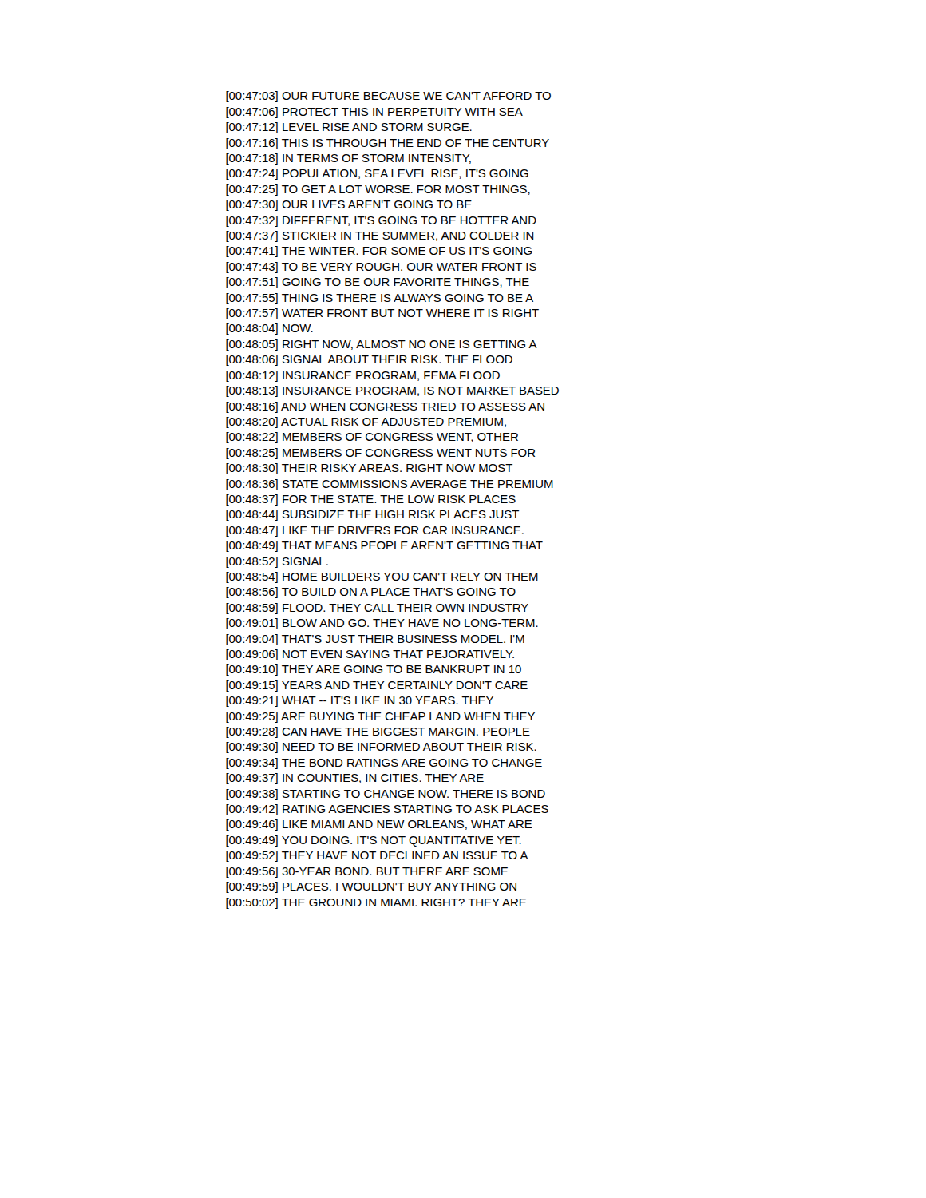[00:47:03] OUR FUTURE BECAUSE WE CAN'T AFFORD TO [00:47:06] PROTECT THIS IN PERPETUITY WITH SEA [00:47:12] LEVEL RISE AND STORM SURGE. [00:47:16] THIS IS THROUGH THE END OF THE CENTURY [00:47:18] IN TERMS OF STORM INTENSITY, [00:47:24] POPULATION, SEA LEVEL RISE, IT'S GOING [00:47:25] TO GET A LOT WORSE. FOR MOST THINGS, [00:47:30] OUR LIVES AREN'T GOING TO BE [00:47:32] DIFFERENT, IT'S GOING TO BE HOTTER AND [00:47:37] STICKIER IN THE SUMMER, AND COLDER IN [00:47:41] THE WINTER. FOR SOME OF US IT'S GOING [00:47:43] TO BE VERY ROUGH. OUR WATER FRONT IS [00:47:51] GOING TO BE OUR FAVORITE THINGS, THE [00:47:55] THING IS THERE IS ALWAYS GOING TO BE A [00:47:57] WATER FRONT BUT NOT WHERE IT IS RIGHT [00:48:04] NOW. [00:48:05] RIGHT NOW, ALMOST NO ONE IS GETTING A [00:48:06] SIGNAL ABOUT THEIR RISK. THE FLOOD [00:48:12] INSURANCE PROGRAM, FEMA FLOOD [00:48:13] INSURANCE PROGRAM, IS NOT MARKET BASED [00:48:16] AND WHEN CONGRESS TRIED TO ASSESS AN [00:48:20] ACTUAL RISK OF ADJUSTED PREMIUM, [00:48:22] MEMBERS OF CONGRESS WENT, OTHER [00:48:25] MEMBERS OF CONGRESS WENT NUTS FOR [00:48:30] THEIR RISKY AREAS. RIGHT NOW MOST [00:48:36] STATE COMMISSIONS AVERAGE THE PREMIUM [00:48:37] FOR THE STATE. THE LOW RISK PLACES [00:48:44] SUBSIDIZE THE HIGH RISK PLACES JUST [00:48:47] LIKE THE DRIVERS FOR CAR INSURANCE. [00:48:49] THAT MEANS PEOPLE AREN'T GETTING THAT [00:48:52] SIGNAL. [00:48:54] HOME BUILDERS YOU CAN'T RELY ON THEM [00:48:56] TO BUILD ON A PLACE THAT'S GOING TO [00:48:59] FLOOD. THEY CALL THEIR OWN INDUSTRY [00:49:01] BLOW AND GO. THEY HAVE NO LONG-TERM. [00:49:04] THAT'S JUST THEIR BUSINESS MODEL. I'M [00:49:06] NOT EVEN SAYING THAT PEJORATIVELY. [00:49:10] THEY ARE GOING TO BE BANKRUPT IN 10 [00:49:15] YEARS AND THEY CERTAINLY DON'T CARE [00:49:21] WHAT -- IT'S LIKE IN 30 YEARS. THEY [00:49:25] ARE BUYING THE CHEAP LAND WHEN THEY [00:49:28] CAN HAVE THE BIGGEST MARGIN. PEOPLE [00:49:30] NEED TO BE INFORMED ABOUT THEIR RISK. [00:49:34] THE BOND RATINGS ARE GOING TO CHANGE [00:49:37] IN COUNTIES, IN CITIES. THEY ARE [00:49:38] STARTING TO CHANGE NOW. THERE IS BOND [00:49:42] RATING AGENCIES STARTING TO ASK PLACES [00:49:46] LIKE MIAMI AND NEW ORLEANS, WHAT ARE [00:49:49] YOU DOING. IT'S NOT QUANTITATIVE YET. [00:49:52] THEY HAVE NOT DECLINED AN ISSUE TO A [00:49:56] 30-YEAR BOND. BUT THERE ARE SOME [00:49:59] PLACES. I WOULDN'T BUY ANYTHING ON [00:50:02] THE GROUND IN MIAMI. RIGHT? THEY ARE